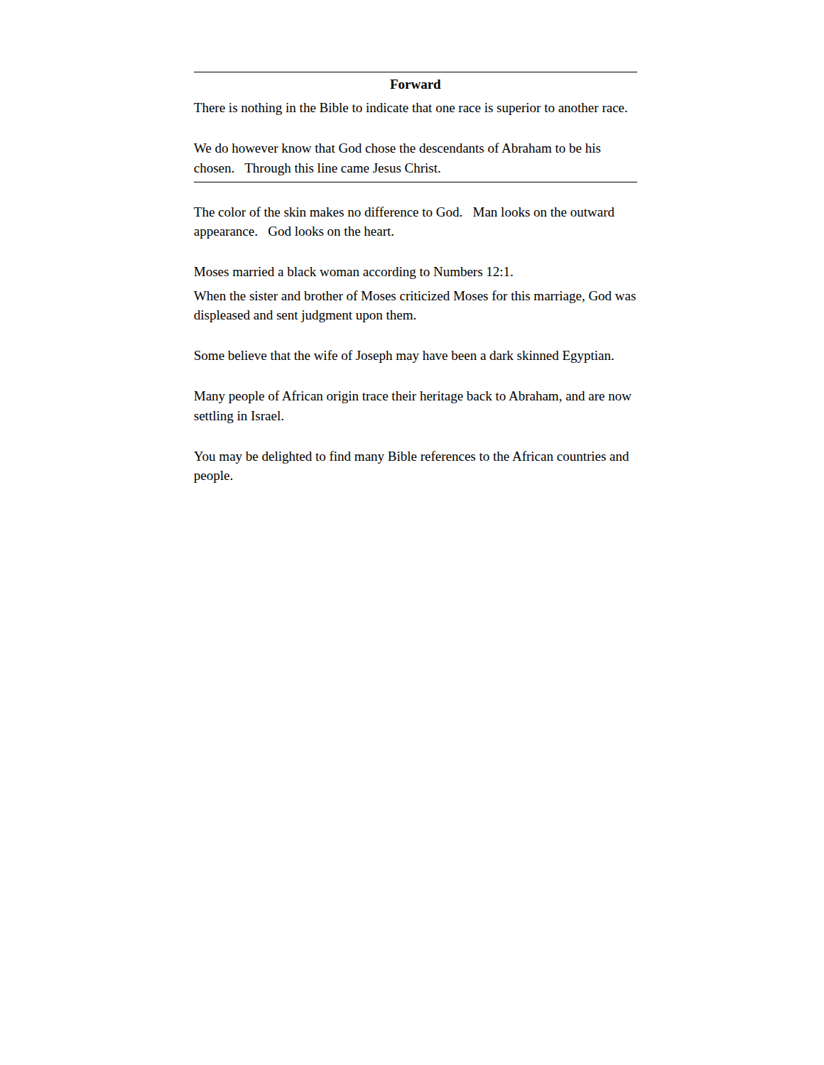Forward
There is nothing in the Bible to indicate that one race is superior to another race.
We do however know that God chose the descendants of Abraham to be his chosen. Through this line came Jesus Christ.
The color of the skin makes no difference to God. Man looks on the outward appearance. God looks on the heart.
Moses married a black woman according to Numbers 12:1.
When the sister and brother of Moses criticized Moses for this marriage, God was displeased and sent judgment upon them.
Some believe that the wife of Joseph may have been a dark skinned Egyptian.
Many people of African origin trace their heritage back to Abraham, and are now settling in Israel.
You may be delighted to find many Bible references to the African countries and people.